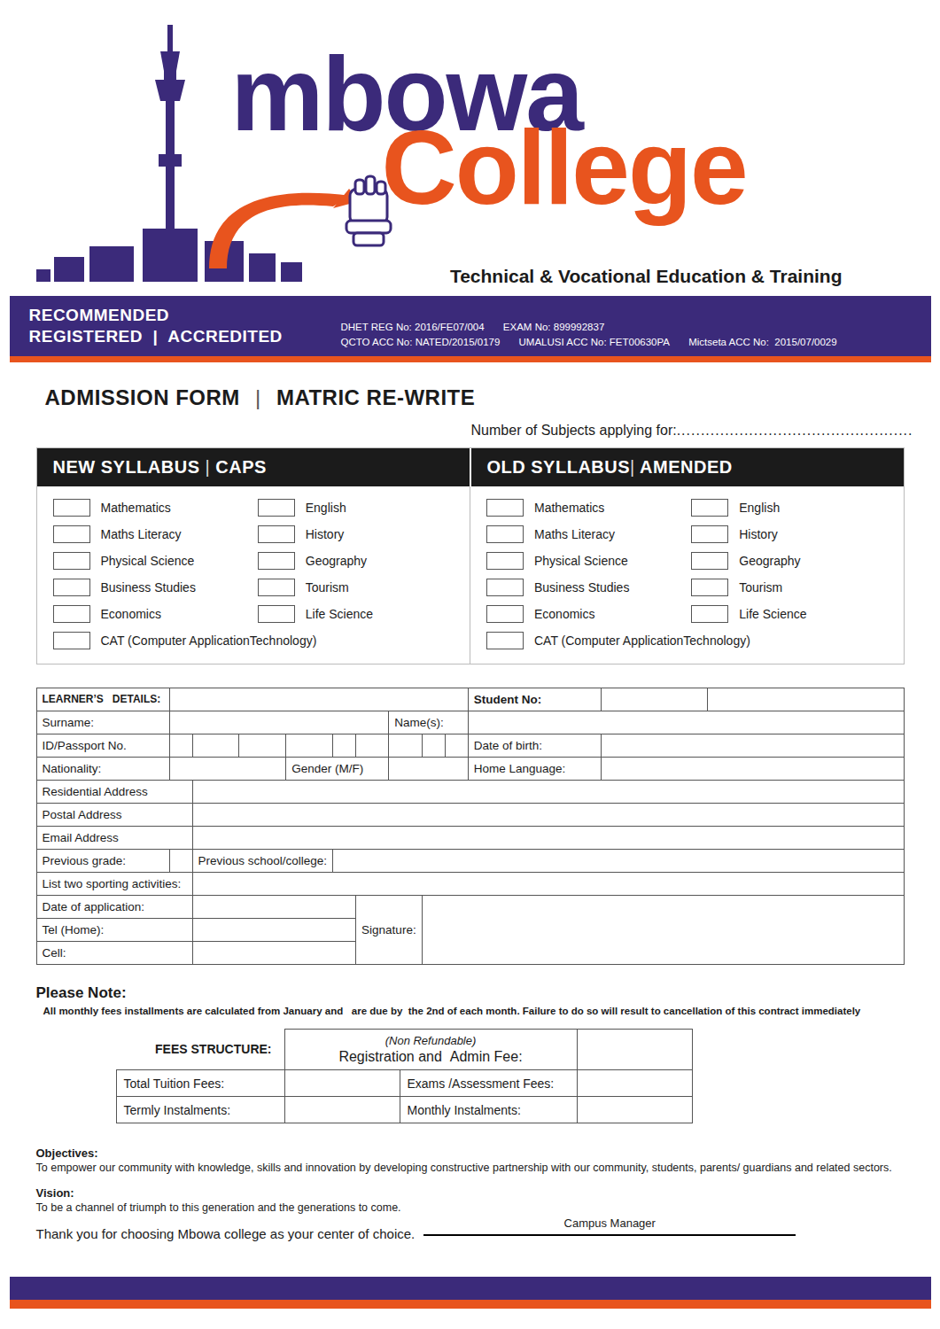mbowa College
Technical & Vocational Education & Training
RECOMMENDED REGISTERED | ACCREDITED
DHET REG No: 2016/FE07/004 EXAM No: 899992837
QCTO ACC No: NATED/2015/0179 UMALUSI ACC No: FET00630PA Mictseta ACC No: 2015/07/0029
ADMISSION FORM | MATRIC RE-WRITE
Number of Subjects applying for:.................................................
NEW SYLLABUS | CAPS
OLD SYLLABUS| AMENDED
Mathematics English Maths Literacy History Physical Science Geography Business Studies Tourism Economics Life Science CAT (Computer ApplicationTechnology)
Mathematics English Maths Literacy History Physical Science Geography Business Studies Tourism Economics Life Science CAT (Computer ApplicationTechnology)
| LEARNER’S DETAILS: | | Student No: | | |
| Surname: | | Name(s): | |
| ID/Passport No. | | | | | | | | | | Date of birth: | |
| Nationality: | | Gender (M/F) | | Home Language: | |
| Residential Address | |
| Postal Address | |
| Email Address | |
| Previous grade: | | Previous school/college: | |
| List two sporting activities: | |
| Date of application: | | Signature: | |
| Tel (Home): | |
| Cell: | |
Please Note:
All monthly fees installments are calculated from January and are due by the 2nd of each month. Failure to do so will result to cancellation of this contract immediately
| FEES STRUCTURE: | (Non Refundable) Registration and Admin Fee: | |
| Total Tuition Fees: | | Exams /Assessment Fees: | |
| Termly Instalments: | | Monthly Instalments: | |
Objectives:
To empower our community with knowledge, skills and innovation by developing constructive partnership with our community, students, parents/ guardians and related sectors.
Vision:
To be a channel of triumph to this generation and the generations to come.
Thank you for choosing Mbowa college as your center of choice. Campus Manager